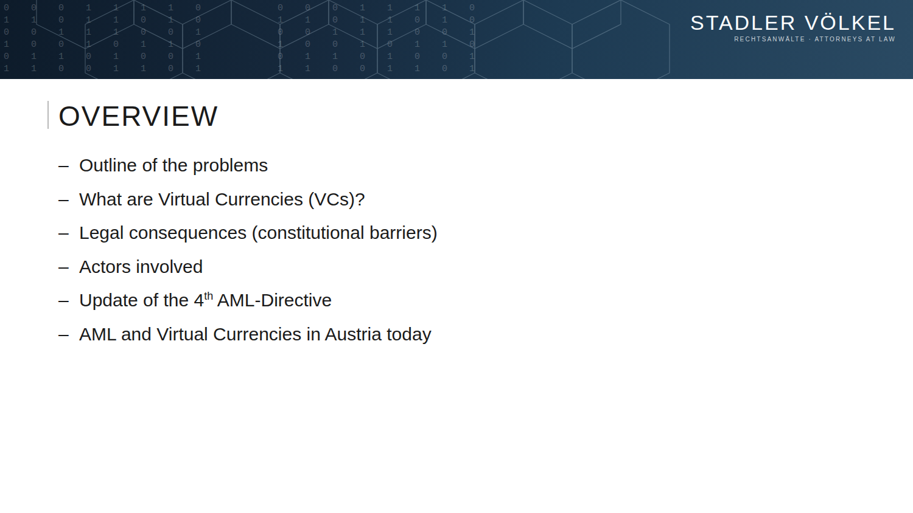0 0 0 1 1 1 1 0 0 0 0 1 1 1 1 0 1 1 0 1 1 0 1 0 1 1 0 1 1 0 1 0 0 0 1 1 1 0 0 1 0 0 1 1 1 0 0 1 1 0 0 1 0 1 1 0 1 0 0 1 0 1 1 0 0 1 1 0 1 0 0 1 0 1 1 0 1 0 0 1 1 1 0 0 1 1 0 1 1 1 0 0 1 1 0 1
STADLER VÖLKEL
RECHTSANWÄLTE · ATTORNEYS AT LAW
OVERVIEW
Outline of the problems
What are Virtual Currencies (VCs)?
Legal consequences (constitutional barriers)
Actors involved
Update of the 4th AML-Directive
AML and Virtual Currencies in Austria today